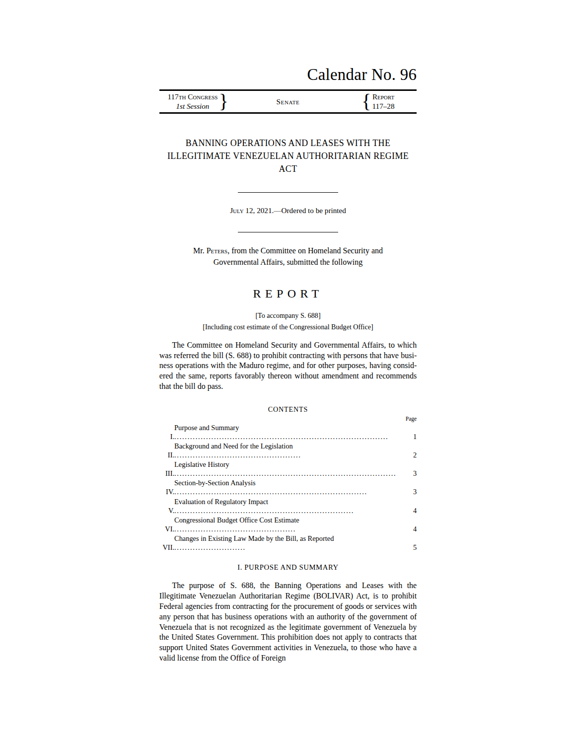Calendar No. 96
| 117 th Congress 1st Session } | Senate | { Report 117–28 |
Banning Operations and Leases with the Illegitimate Venezuelan Authoritarian Regime Act
July 12, 2021.—Ordered to be printed
Mr. Peters, from the Committee on Homeland Security and
Governmental Affairs, submitted the following
REPORT
[To accompany S. 688]
[Including cost estimate of the Congressional Budget Office]
The Committee on Homeland Security and Governmental Affairs, to which was referred the bill (S. 688) to prohibit contracting with persons that have business operations with the Maduro regime, and for other purposes, having considered the same, reports favorably thereon without amendment and recommends that the bill do pass.
CONTENTS
Page
| I. | Purpose and Summary ................................................................................. | 1 |
| II. | Background and Need for the Legislation ................................................ | 2 |
| III. | Legislative History .................................................................................... | 3 |
| IV. | Section-by-Section Analysis ......................................................................... | 3 |
| V. | Evaluation of Regulatory Impact .................................................................... | 4 |
| VI. | Congressional Budget Office Cost Estimate .............................................. | 4 |
| VII. | Changes in Existing Law Made by the Bill, as Reported ........................... | 5 |
I. PURPOSE AND SUMMARY
The purpose of S. 688, the Banning Operations and Leases with the Illegitimate Venezuelan Authoritarian Regime (BOLIVAR) Act, is to prohibit Federal agencies from contracting for the procurement of goods or services with any person that has business operations with an authority of the government of Venezuela that is not recognized as the legitimate government of Venezuela by the United States Government. This prohibition does not apply to contracts that support United States Government activities in Venezuela, to those who have a valid license from the Office of Foreign